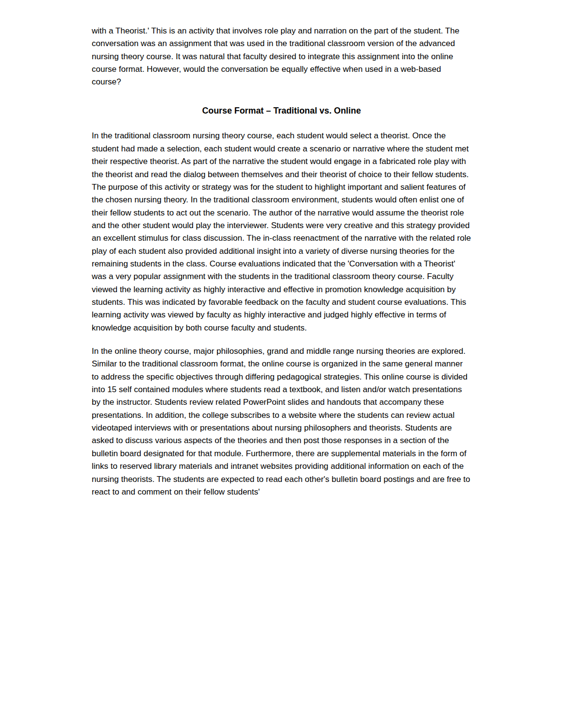with a Theorist.' This is an activity that involves role play and narration on the part of the student. The conversation was an assignment that was used in the traditional classroom version of the advanced nursing theory course. It was natural that faculty desired to integrate this assignment into the online course format. However, would the conversation be equally effective when used in a web-based course?
Course Format – Traditional vs. Online
In the traditional classroom nursing theory course, each student would select a theorist. Once the student had made a selection, each student would create a scenario or narrative where the student met their respective theorist. As part of the narrative the student would engage in a fabricated role play with the theorist and read the dialog between themselves and their theorist of choice to their fellow students. The purpose of this activity or strategy was for the student to highlight important and salient features of the chosen nursing theory. In the traditional classroom environment, students would often enlist one of their fellow students to act out the scenario. The author of the narrative would assume the theorist role and the other student would play the interviewer. Students were very creative and this strategy provided an excellent stimulus for class discussion. The in-class reenactment of the narrative with the related role play of each student also provided additional insight into a variety of diverse nursing theories for the remaining students in the class. Course evaluations indicated that the 'Conversation with a Theorist' was a very popular assignment with the students in the traditional classroom theory course. Faculty viewed the learning activity as highly interactive and effective in promotion knowledge acquisition by students. This was indicated by favorable feedback on the faculty and student course evaluations. This learning activity was viewed by faculty as highly interactive and judged highly effective in terms of knowledge acquisition by both course faculty and students.
In the online theory course, major philosophies, grand and middle range nursing theories are explored. Similar to the traditional classroom format, the online course is organized in the same general manner to address the specific objectives through differing pedagogical strategies. This online course is divided into 15 self contained modules where students read a textbook, and listen and/or watch presentations by the instructor. Students review related PowerPoint slides and handouts that accompany these presentations. In addition, the college subscribes to a website where the students can review actual videotaped interviews with or presentations about nursing philosophers and theorists. Students are asked to discuss various aspects of the theories and then post those responses in a section of the bulletin board designated for that module. Furthermore, there are supplemental materials in the form of links to reserved library materials and intranet websites providing additional information on each of the nursing theorists. The students are expected to read each other's bulletin board postings and are free to react to and comment on their fellow students'